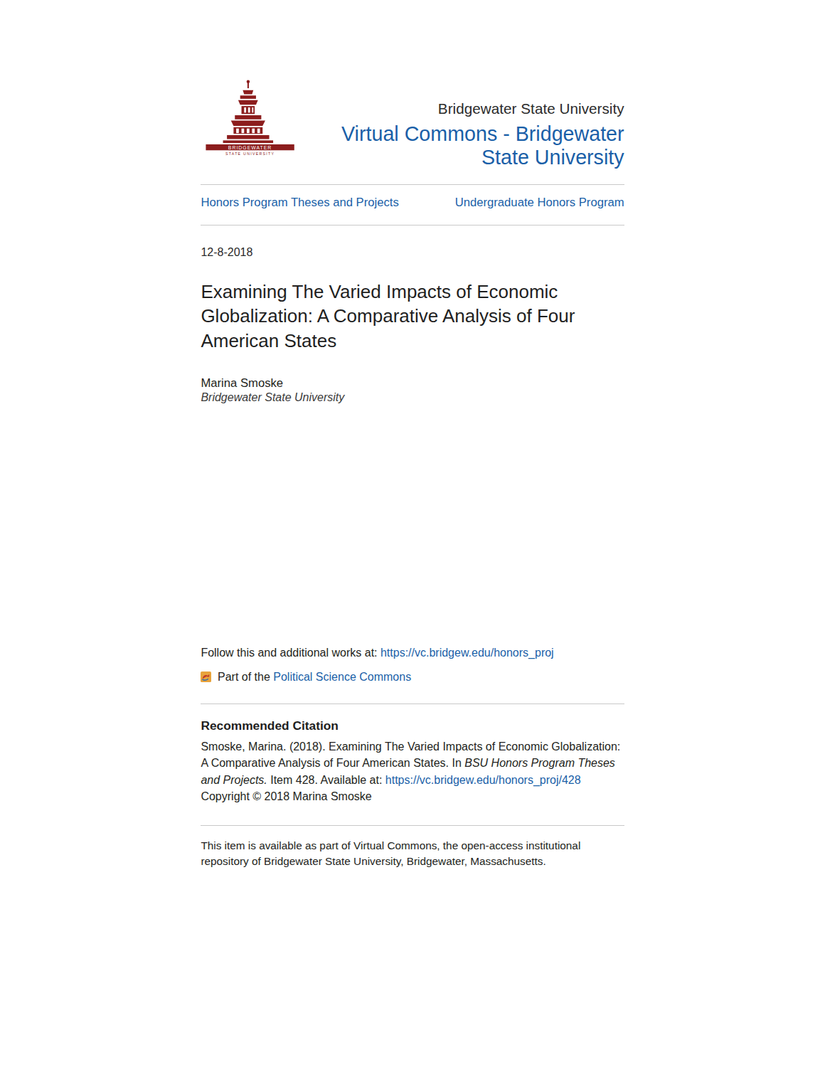BRIDGEWATER STATE UNIVERSITY
Bridgewater State University
Virtual Commons - Bridgewater State University
Honors Program Theses and Projects Undergraduate Honors Program
12-8-2018
Examining The Varied Impacts of Economic Globalization: A Comparative Analysis of Four American States
Marina Smoske
Bridgewater State University
Follow this and additional works at: https://vc.bridgew.edu/honors_proj
Part of the Political Science Commons
Recommended Citation
Smoske, Marina. (2018). Examining The Varied Impacts of Economic Globalization: A Comparative Analysis of Four American States. In BSU Honors Program Theses and Projects. Item 428. Available at: https://vc.bridgew.edu/honors_proj/428
Copyright © 2018 Marina Smoske
This item is available as part of Virtual Commons, the open-access institutional repository of Bridgewater State University, Bridgewater, Massachusetts.